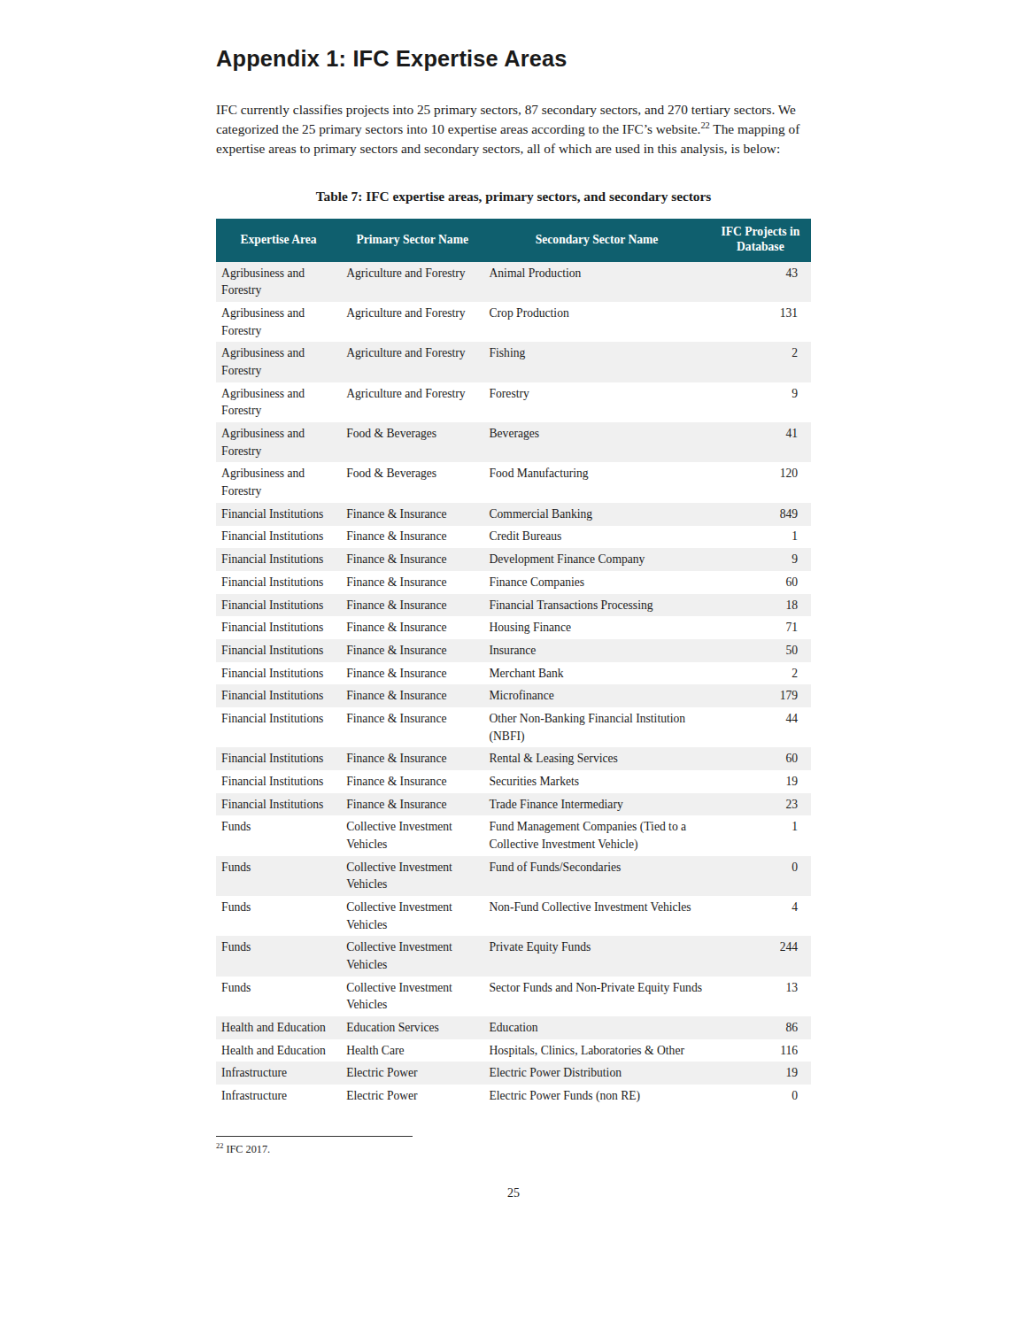Appendix 1: IFC Expertise Areas
IFC currently classifies projects into 25 primary sectors, 87 secondary sectors, and 270 tertiary sectors. We categorized the 25 primary sectors into 10 expertise areas according to the IFC’s website.22 The mapping of expertise areas to primary sectors and secondary sectors, all of which are used in this analysis, is below:
Table 7: IFC expertise areas, primary sectors, and secondary sectors
| Expertise Area | Primary Sector Name | Secondary Sector Name | IFC Projects in Database |
| --- | --- | --- | --- |
| Agribusiness and Forestry | Agriculture and Forestry | Animal Production | 43 |
| Agribusiness and Forestry | Agriculture and Forestry | Crop Production | 131 |
| Agribusiness and Forestry | Agriculture and Forestry | Fishing | 2 |
| Agribusiness and Forestry | Agriculture and Forestry | Forestry | 9 |
| Agribusiness and Forestry | Food & Beverages | Beverages | 41 |
| Agribusiness and Forestry | Food & Beverages | Food Manufacturing | 120 |
| Financial Institutions | Finance & Insurance | Commercial Banking | 849 |
| Financial Institutions | Finance & Insurance | Credit Bureaus | 1 |
| Financial Institutions | Finance & Insurance | Development Finance Company | 9 |
| Financial Institutions | Finance & Insurance | Finance Companies | 60 |
| Financial Institutions | Finance & Insurance | Financial Transactions Processing | 18 |
| Financial Institutions | Finance & Insurance | Housing Finance | 71 |
| Financial Institutions | Finance & Insurance | Insurance | 50 |
| Financial Institutions | Finance & Insurance | Merchant Bank | 2 |
| Financial Institutions | Finance & Insurance | Microfinance | 179 |
| Financial Institutions | Finance & Insurance | Other Non-Banking Financial Institution (NBFI) | 44 |
| Financial Institutions | Finance & Insurance | Rental & Leasing Services | 60 |
| Financial Institutions | Finance & Insurance | Securities Markets | 19 |
| Financial Institutions | Finance & Insurance | Trade Finance Intermediary | 23 |
| Funds | Collective Investment Vehicles | Fund Management Companies (Tied to a Collective Investment Vehicle) | 1 |
| Funds | Collective Investment Vehicles | Fund of Funds/Secondaries | 0 |
| Funds | Collective Investment Vehicles | Non-Fund Collective Investment Vehicles | 4 |
| Funds | Collective Investment Vehicles | Private Equity Funds | 244 |
| Funds | Collective Investment Vehicles | Sector Funds and Non-Private Equity Funds | 13 |
| Health and Education | Education Services | Education | 86 |
| Health and Education | Health Care | Hospitals, Clinics, Laboratories & Other | 116 |
| Infrastructure | Electric Power | Electric Power Distribution | 19 |
| Infrastructure | Electric Power | Electric Power Funds (non RE) | 0 |
22 IFC 2017.
25